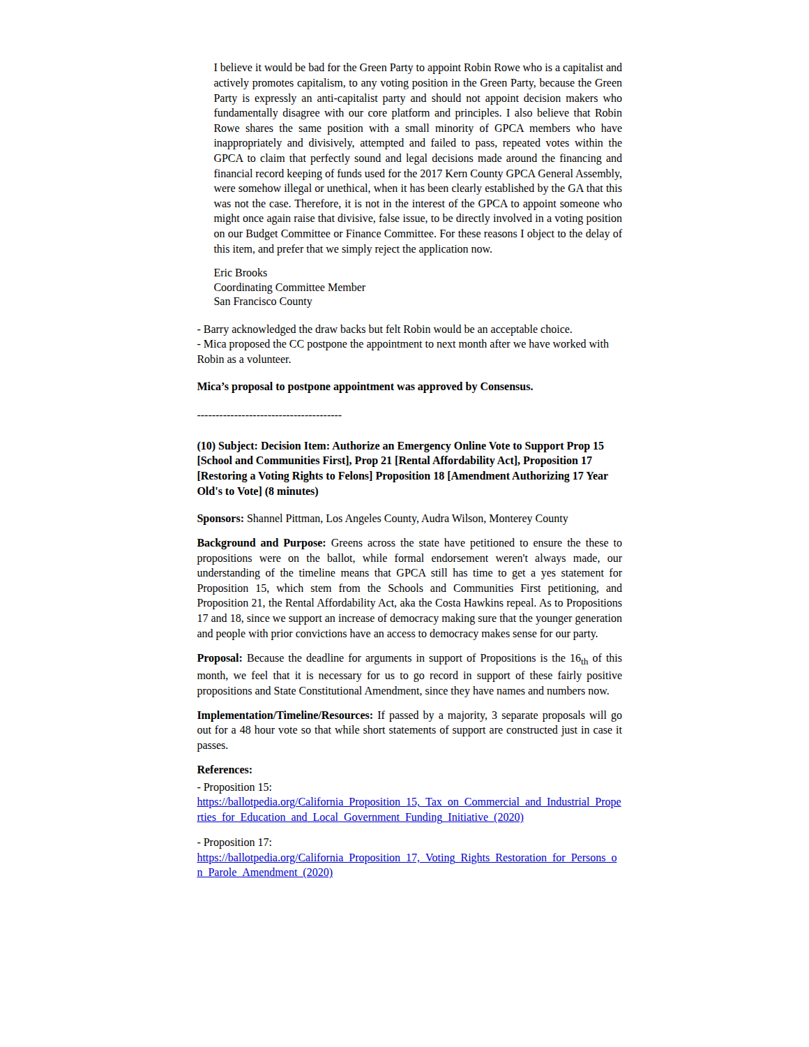I believe it would be bad for the Green Party to appoint Robin Rowe who is a capitalist and actively promotes capitalism, to any voting position in the Green Party, because the Green Party is expressly an anti-capitalist party and should not appoint decision makers who fundamentally disagree with our core platform and principles. I also believe that Robin Rowe shares the same position with a small minority of GPCA members who have inappropriately and divisively, attempted and failed to pass, repeated votes within the GPCA to claim that perfectly sound and legal decisions made around the financing and financial record keeping of funds used for the 2017 Kern County GPCA General Assembly, were somehow illegal or unethical, when it has been clearly established by the GA that this was not the case. Therefore, it is not in the interest of the GPCA to appoint someone who might once again raise that divisive, false issue, to be directly involved in a voting position on our Budget Committee or Finance Committee. For these reasons I object to the delay of this item, and prefer that we simply reject the application now.
Eric Brooks
Coordinating Committee Member
San Francisco County
- Barry acknowledged the draw backs but felt Robin would be an acceptable choice.
- Mica proposed the CC postpone the appointment to next month after we have worked with Robin as a volunteer.
Mica’s proposal to postpone appointment was approved by Consensus.
---------------------------------------
(10) Subject: Decision Item: Authorize an Emergency Online Vote to Support Prop 15 [School and Communities First], Prop 21 [Rental Affordability Act], Proposition 17 [Restoring a Voting Rights to Felons] Proposition 18 [Amendment Authorizing 17 Year Old's to Vote] (8 minutes)
Sponsors: Shannel Pittman, Los Angeles County, Audra Wilson, Monterey County
Background and Purpose: Greens across the state have petitioned to ensure the these to propositions were on the ballot, while formal endorsement weren't always made, our understanding of the timeline means that GPCA still has time to get a yes statement for Proposition 15, which stem from the Schools and Communities First petitioning, and Proposition 21, the Rental Affordability Act, aka the Costa Hawkins repeal. As to Propositions 17 and 18, since we support an increase of democracy making sure that the younger generation and people with prior convictions have an access to democracy makes sense for our party.
Proposal: Because the deadline for arguments in support of Propositions is the 16th of this month, we feel that it is necessary for us to go record in support of these fairly positive propositions and State Constitutional Amendment, since they have names and numbers now.
Implementation/Timeline/Resources: If passed by a majority, 3 separate proposals will go out for a 48 hour vote so that while short statements of support are constructed just in case it passes.
References:
- Proposition 15:
https://ballotpedia.org/California_Proposition_15,_Tax_on_Commercial_and_Industrial_Properties_for_Education_and_Local_Government_Funding_Initiative_(2020)
- Proposition 17:
https://ballotpedia.org/California_Proposition_17,_Voting_Rights_Restoration_for_Persons_on_Parole_Amendment_(2020)